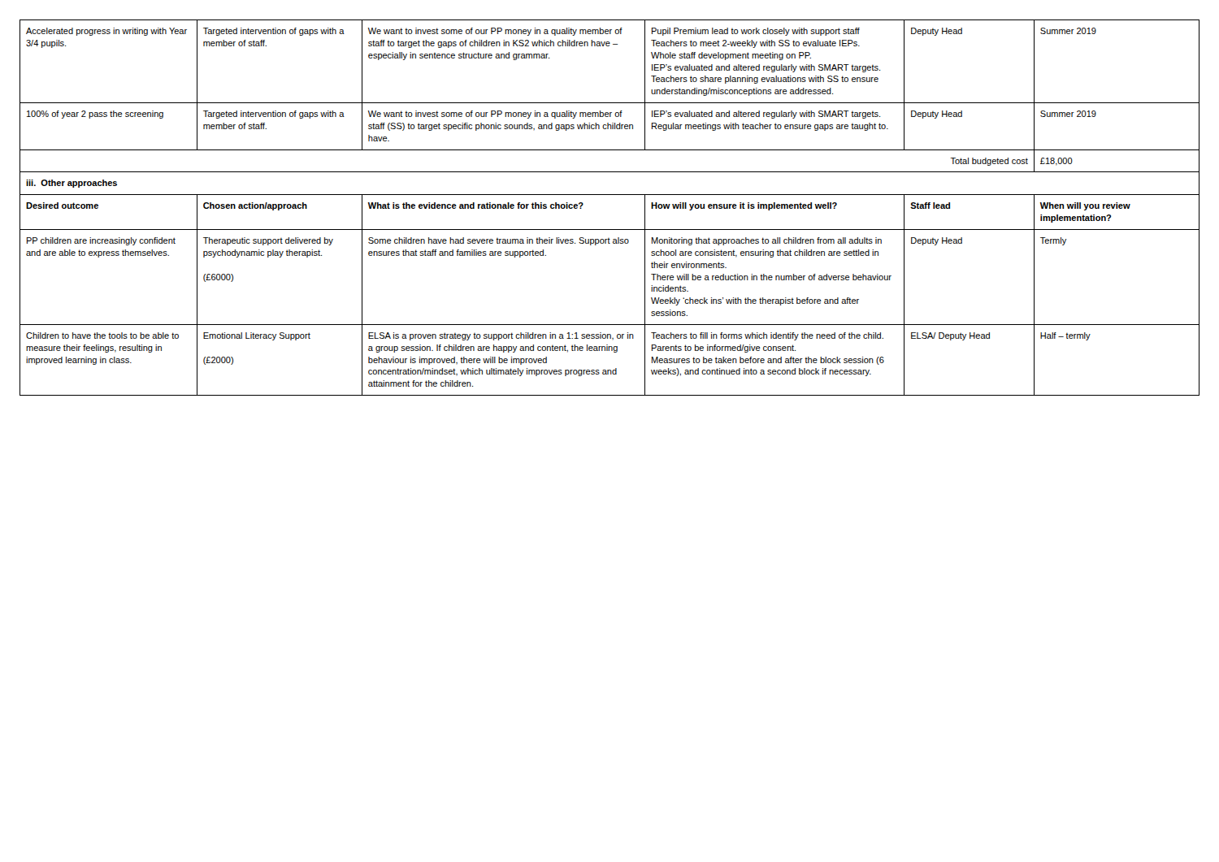| Accelerated progress in writing with Year 3/4 pupils. | Targeted intervention of gaps with a member of staff. | We want to invest some of our PP money in a quality member of staff to target the gaps of children in KS2 which children have – especially in sentence structure and grammar. | Pupil Premium lead to work closely with support staff Teachers to meet 2-weekly with SS to evaluate IEPs. Whole staff development meeting on PP. IEP’s evaluated and altered regularly with SMART targets. Teachers to share planning evaluations with SS to ensure understanding/misconceptions are addressed. | Deputy Head | Summer 2019 |
| 100% of year 2 pass the screening | Targeted intervention of gaps with a member of staff. | We want to invest some of our PP money in a quality member of staff (SS) to target specific phonic sounds, and gaps which children have. | IEP’s evaluated and altered regularly with SMART targets. Regular meetings with teacher to ensure gaps are taught to. | Deputy Head | Summer 2019 |
| Total budgeted cost | £18,000 |
| iii. Other approaches |
| Desired outcome | Chosen action/approach | What is the evidence and rationale for this choice? | How will you ensure it is implemented well? | Staff lead | When will you review implementation? |
| PP children are increasingly confident and are able to express themselves. | Therapeutic support delivered by psychodynamic play therapist. (£6000) | Some children have had severe trauma in their lives. Support also ensures that staff and families are supported. | Monitoring that approaches to all children from all adults in school are consistent, ensuring that children are settled in their environments. There will be a reduction in the number of adverse behaviour incidents. Weekly ‘check ins’ with the therapist before and after sessions. | Deputy Head | Termly |
| Children to have the tools to be able to measure their feelings, resulting in improved learning in class. | Emotional Literacy Support (£2000) | ELSA is a proven strategy to support children in a 1:1 session, or in a group session. If children are happy and content, the learning behaviour is improved, there will be improved concentration/mindset, which ultimately improves progress and attainment for the children. | Teachers to fill in forms which identify the need of the child. Parents to be informed/give consent. Measures to be taken before and after the block session (6 weeks), and continued into a second block if necessary. | ELSA/ Deputy Head | Half – termly |